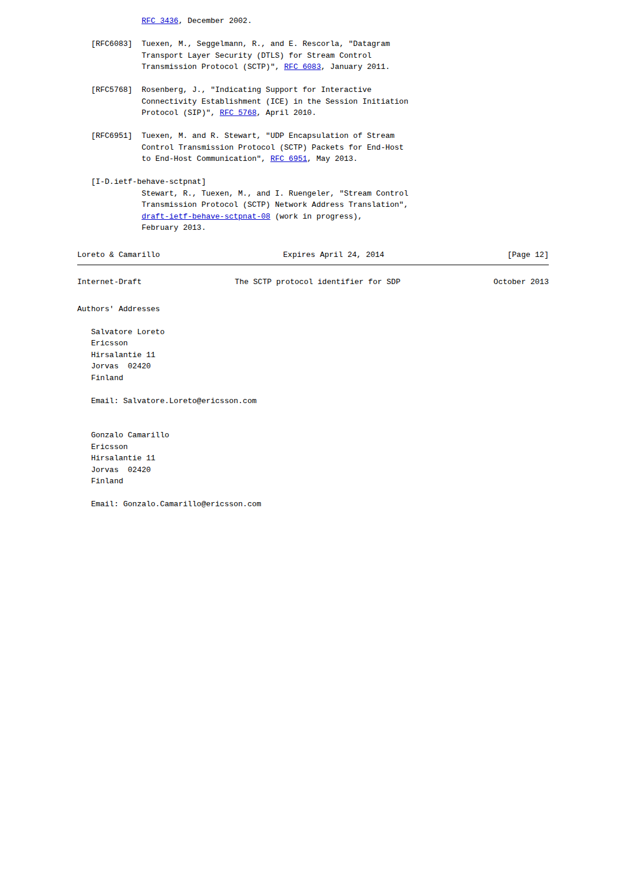RFC 3436, December 2002.

   [RFC6083]  Tuexen, M., Seggelmann, R., and E. Rescorla, "Datagram
              Transport Layer Security (DTLS) for Stream Control
              Transmission Protocol (SCTP)", RFC 6083, January 2011.

   [RFC5768]  Rosenberg, J., "Indicating Support for Interactive
              Connectivity Establishment (ICE) in the Session Initiation
              Protocol (SIP)", RFC 5768, April 2010.

   [RFC6951]  Tuexen, M. and R. Stewart, "UDP Encapsulation of Stream
              Control Transmission Protocol (SCTP) Packets for End-Host
              to End-Host Communication", RFC 6951, May 2013.

   [I-D.ietf-behave-sctpnat]
              Stewart, R., Tuexen, M., and I. Ruengeler, "Stream Control
              Transmission Protocol (SCTP) Network Address Translation",
              draft-ietf-behave-sctpnat-08 (work in progress),
              February 2013.
Loreto & Camarillo Expires April 24, 2014 [Page 12]
Internet-Draft The SCTP protocol identifier for SDP October 2013
Authors' Addresses

   Salvatore Loreto
   Ericsson
   Hirsalantie 11
   Jorvas  02420
   Finland

   Email: Salvatore.Loreto@ericsson.com


   Gonzalo Camarillo
   Ericsson
   Hirsalantie 11
   Jorvas  02420
   Finland

   Email: Gonzalo.Camarillo@ericsson.com